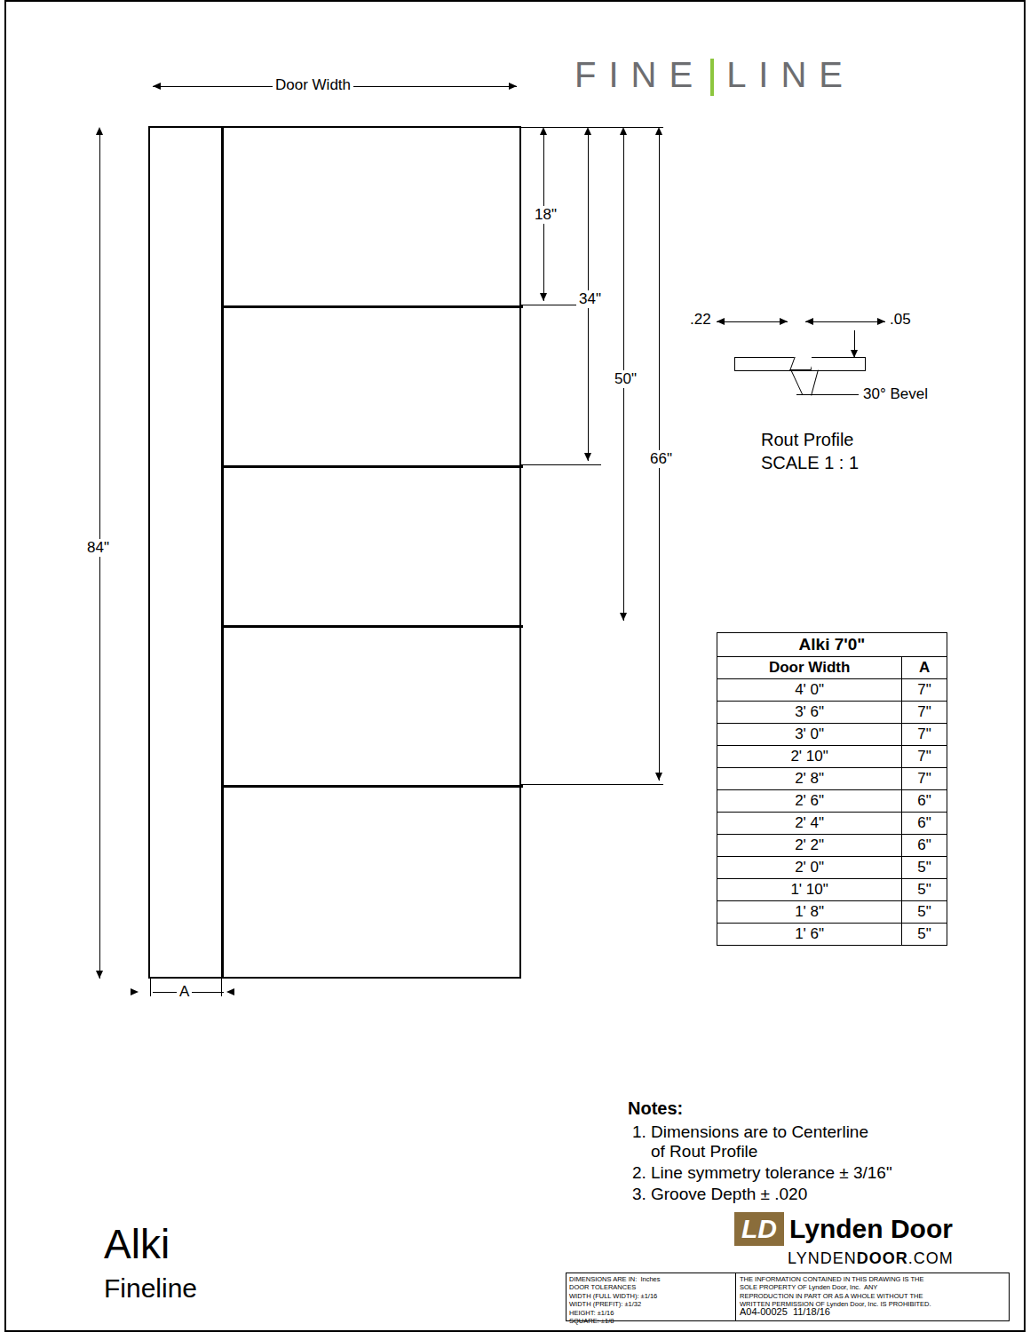FINE LINE
Door Width
84"
18"
34"
50"
66"
A
.22
.05
30° Bevel
Rout Profile
SCALE 1 : 1
| Alki 7'0" |
| --- |
| Door Width | A |
| 4' 0" | 7" |
| 3' 6" | 7" |
| 3' 0" | 7" |
| 2' 10" | 7" |
| 2' 8" | 7" |
| 2' 6" | 6" |
| 2' 4" | 6" |
| 2' 2" | 6" |
| 2' 0" | 5" |
| 1' 10" | 5" |
| 1' 8" | 5" |
| 1' 6" | 5" |
Notes:
Dimensions are to Centerline
of Rout Profile
Line symmetry tolerance ± 3/16"
Groove Depth ± .020
Alki
Fineline
LDLynden Door
LYNDENDOOR.COM
DIMENSIONS ARE IN: Inches
DOOR TOLERANCES
WIDTH (FULL WIDTH): ±1/16
WIDTH (PREFIT): ±1/32
HEIGHT: ±1/16
SQUARE: ±1/8
THE INFORMATION CONTAINED IN THIS DRAWING IS THE
SOLE PROPERTY OF Lynden Door, Inc. ANY
REPRODUCTION IN PART OR AS A WHOLE WITHOUT THE
WRITTEN PERMISSION OF Lynden Door, Inc. IS PROHIBITED.
A04-00025 11/18/16